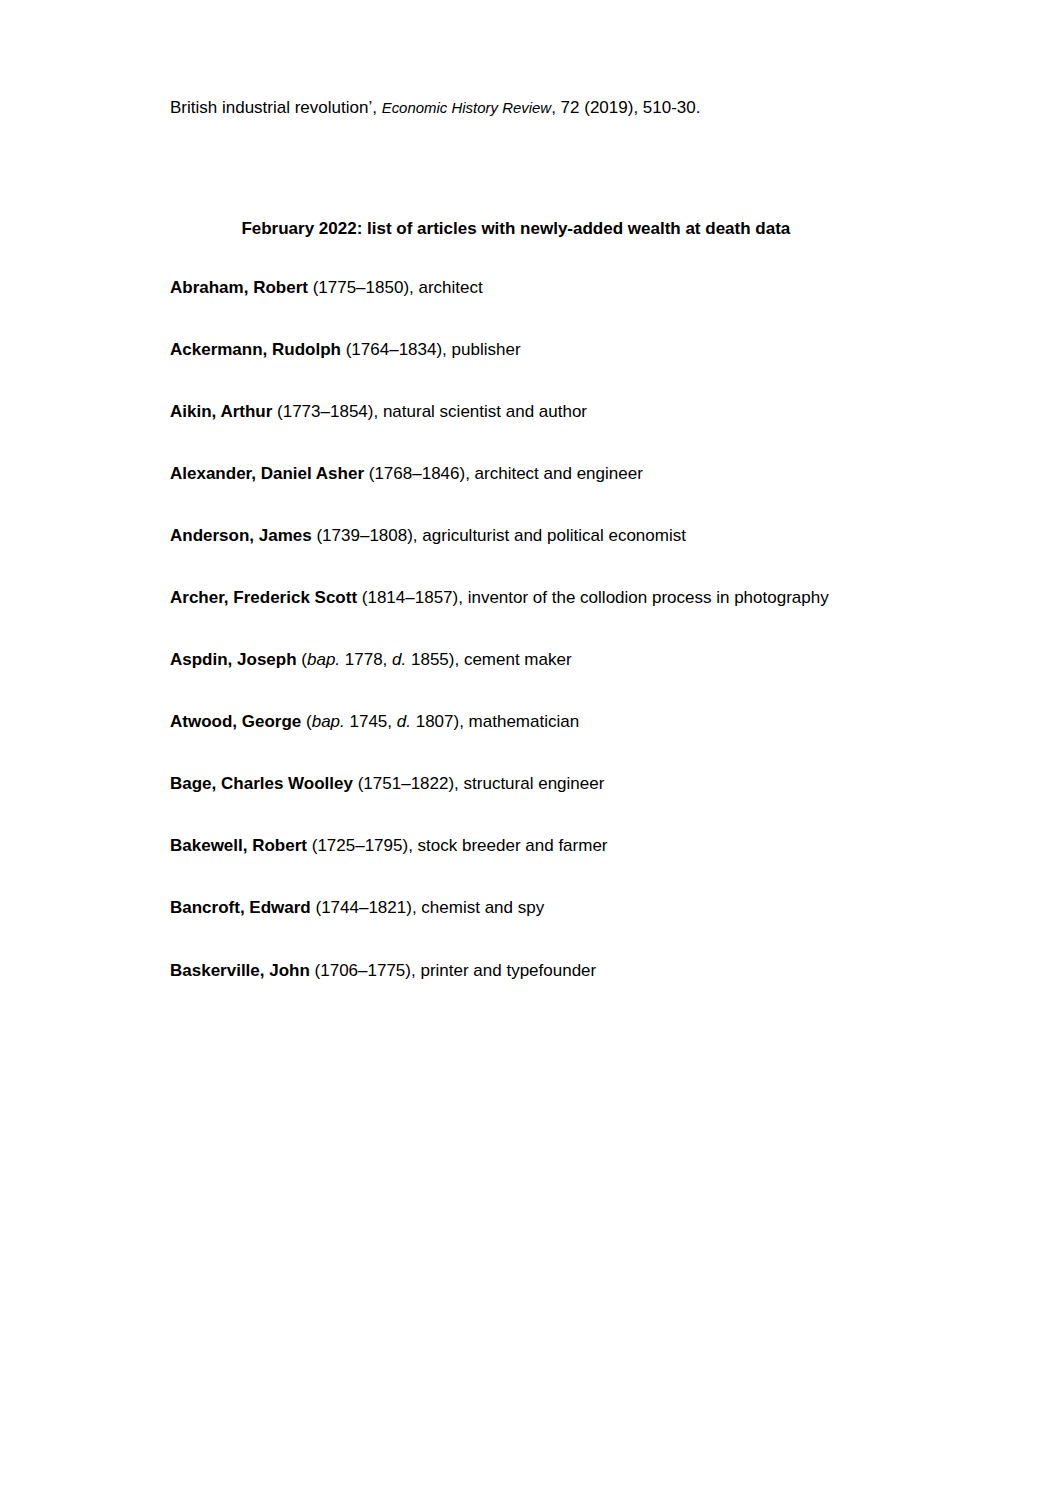British industrial revolution’, Economic History Review, 72 (2019), 510-30.
February 2022: list of articles with newly-added wealth at death data
Abraham, Robert (1775–1850), architect
Ackermann, Rudolph (1764–1834), publisher
Aikin, Arthur (1773–1854), natural scientist and author
Alexander, Daniel Asher (1768–1846), architect and engineer
Anderson, James (1739–1808), agriculturist and political economist
Archer, Frederick Scott (1814–1857), inventor of the collodion process in photography
Aspdin, Joseph (bap. 1778, d. 1855), cement maker
Atwood, George (bap. 1745, d. 1807), mathematician
Bage, Charles Woolley (1751–1822), structural engineer
Bakewell, Robert (1725–1795), stock breeder and farmer
Bancroft, Edward (1744–1821), chemist and spy
Baskerville, John (1706–1775), printer and typefounder